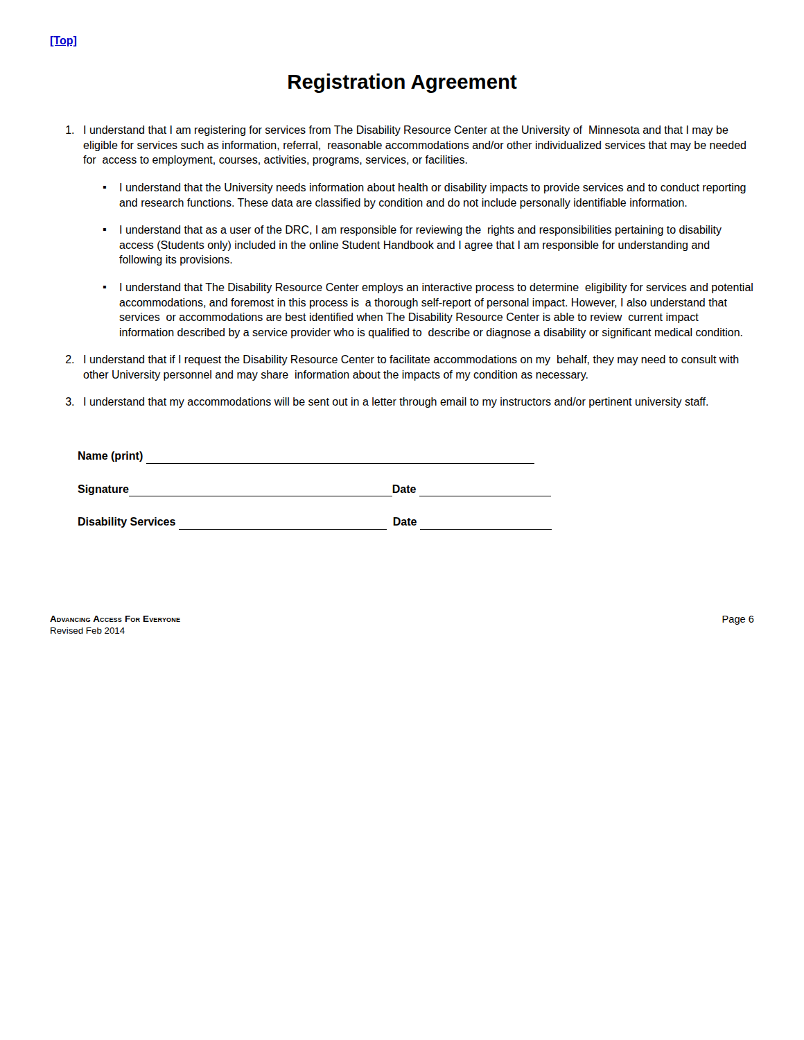[Top]
Registration Agreement
I understand that I am registering for services from The Disability Resource Center at the University of Minnesota and that I may be eligible for services such as information, referral, reasonable accommodations and/or other individualized services that may be needed for access to employment, courses, activities, programs, services, or facilities.
I understand that the University needs information about health or disability impacts to provide services and to conduct reporting and research functions. These data are classified by condition and do not include personally identifiable information.
I understand that as a user of the DRC, I am responsible for reviewing the rights and responsibilities pertaining to disability access (Students only) included in the online Student Handbook and I agree that I am responsible for understanding and following its provisions.
I understand that The Disability Resource Center employs an interactive process to determine eligibility for services and potential accommodations, and foremost in this process is a thorough self-report of personal impact. However, I also understand that services or accommodations are best identified when The Disability Resource Center is able to review current impact information described by a service provider who is qualified to describe or diagnose a disability or significant medical condition.
I understand that if I request the Disability Resource Center to facilitate accommodations on my behalf, they may need to consult with other University personnel and may share information about the impacts of my condition as necessary.
I understand that my accommodations will be sent out in a letter through email to my instructors and/or pertinent university staff.
Name (print)
Signature Date
Disability Services Date
Advancing Access For Everyone
Revised Feb 2014
Page 6